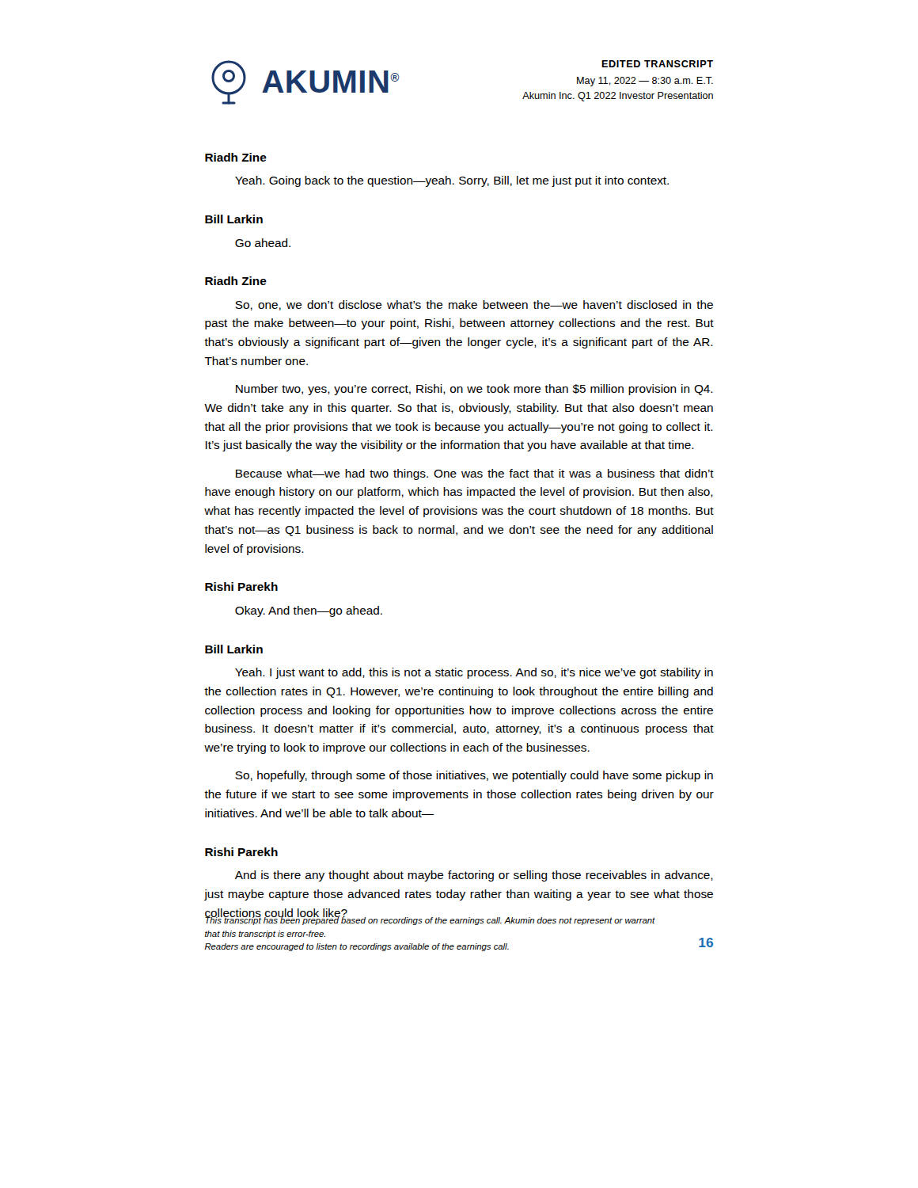AKUMIN®
EDITED TRANSCRIPT
May 11, 2022 — 8:30 a.m. E.T.
Akumin Inc. Q1 2022 Investor Presentation
Riadh Zine
Yeah. Going back to the question—yeah. Sorry, Bill, let me just put it into context.
Bill Larkin
Go ahead.
Riadh Zine
So, one, we don’t disclose what’s the make between the—we haven’t disclosed in the past the make between—to your point, Rishi, between attorney collections and the rest. But that’s obviously a significant part of—given the longer cycle, it’s a significant part of the AR. That’s number one.
Number two, yes, you’re correct, Rishi, on we took more than $5 million provision in Q4. We didn’t take any in this quarter. So that is, obviously, stability. But that also doesn’t mean that all the prior provisions that we took is because you actually—you’re not going to collect it. It’s just basically the way the visibility or the information that you have available at that time.
Because what—we had two things. One was the fact that it was a business that didn’t have enough history on our platform, which has impacted the level of provision. But then also, what has recently impacted the level of provisions was the court shutdown of 18 months. But that’s not—as Q1 business is back to normal, and we don’t see the need for any additional level of provisions.
Rishi Parekh
Okay. And then—go ahead.
Bill Larkin
Yeah. I just want to add, this is not a static process. And so, it’s nice we’ve got stability in the collection rates in Q1. However, we’re continuing to look throughout the entire billing and collection process and looking for opportunities how to improve collections across the entire business. It doesn’t matter if it’s commercial, auto, attorney, it’s a continuous process that we’re trying to look to improve our collections in each of the businesses.
So, hopefully, through some of those initiatives, we potentially could have some pickup in the future if we start to see some improvements in those collection rates being driven by our initiatives. And we’ll be able to talk about—
Rishi Parekh
And is there any thought about maybe factoring or selling those receivables in advance, just maybe capture those advanced rates today rather than waiting a year to see what those collections could look like?
This transcript has been prepared based on recordings of the earnings call. Akumin does not represent or warrant that this transcript is error-free.
Readers are encouraged to listen to recordings available of the earnings call.
16